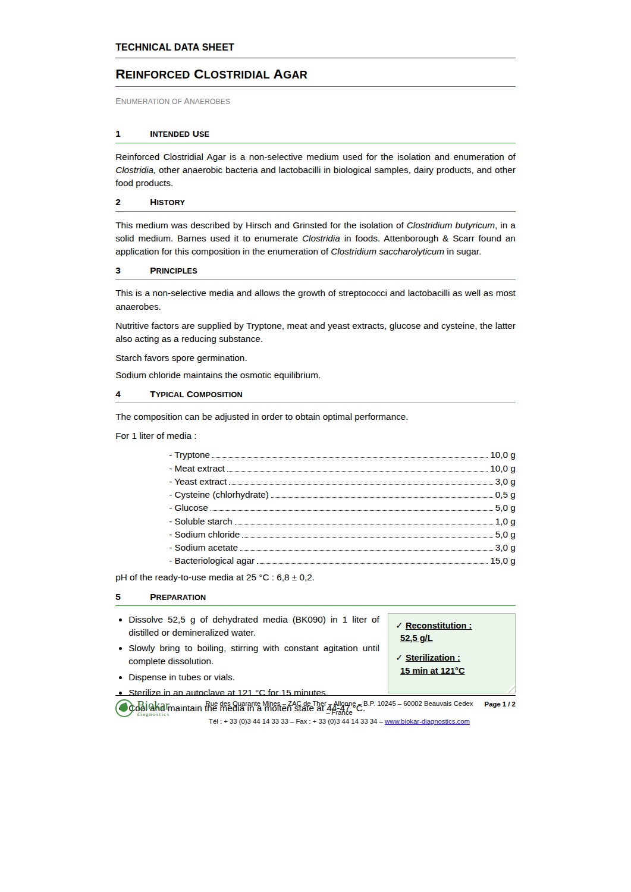TECHNICAL DATA SHEET
REINFORCED CLOSTRIDIAL AGAR
ENUMERATION OF ANAEROBES
1
INTENDED USE
Reinforced Clostridial Agar is a non-selective medium used for the isolation and enumeration of Clostridia, other anaerobic bacteria and lactobacilli in biological samples, dairy products, and other food products.
2
HISTORY
This medium was described by Hirsch and Grinsted for the isolation of Clostridium butyricum, in a solid medium. Barnes used it to enumerate Clostridia in foods. Attenborough & Scarr found an application for this composition in the enumeration of Clostridium saccharolyticum in sugar.
3
PRINCIPLES
This is a non-selective media and allows the growth of streptococci and lactobacilli as well as most anaerobes.
Nutritive factors are supplied by Tryptone, meat and yeast extracts, glucose and cysteine, the latter also acting as a reducing substance.
Starch favors spore germination.
Sodium chloride maintains the osmotic equilibrium.
4
TYPICAL COMPOSITION
The composition can be adjusted in order to obtain optimal performance.
For 1 liter of media :
- Tryptone 10,0 g
- Meat extract 10,0 g
- Yeast extract 3,0 g
- Cysteine (chlorhydrate) 0,5 g
- Glucose 5,0 g
- Soluble starch 1,0 g
- Sodium chloride 5,0 g
- Sodium acetate 3,0 g
- Bacteriological agar 15,0 g
pH of the ready-to-use media at 25 °C : 6,8 ± 0,2.
5
PREPARATION
Dissolve 52,5 g of dehydrated media (BK090) in 1 liter of distilled or demineralized water.
Slowly bring to boiling, stirring with constant agitation until complete dissolution.
Dispense in tubes or vials.
Sterilize in an autoclave at 121 °C for 15 minutes.
Cool and maintain the media in a molten state at 44-47 °C.
✓Reconstitution :
52,5 g/L
✓Sterilization :
15 min at 121°C
Biokardiagnostics
Rue des Quarante Mines – ZAC de Ther – Allonne – B.P. 10245 – 60002 Beauvais Cedex – France
Tél : + 33 (0)3 44 14 33 33 – Fax : + 33 (0)3 44 14 33 34 – www.biokar-diagnostics.com
Page 1 / 2